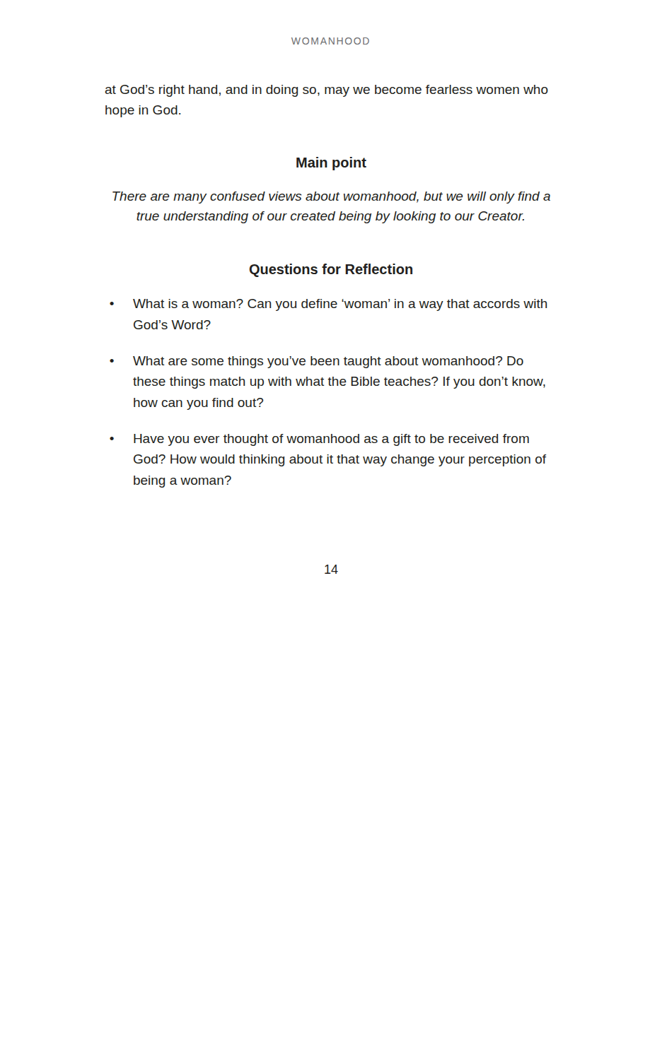Womanhood
at God’s right hand, and in doing so, may we become fearless women who hope in God.
Main point
There are many confused views about womanhood, but we will only find a true understanding of our created being by looking to our Creator.
Questions for Reflection
What is a woman? Can you define ‘woman’ in a way that accords with God’s Word?
What are some things you’ve been taught about womanhood? Do these things match up with what the Bible teaches? If you don’t know, how can you find out?
Have you ever thought of womanhood as a gift to be received from God? How would thinking about it that way change your perception of being a woman?
14